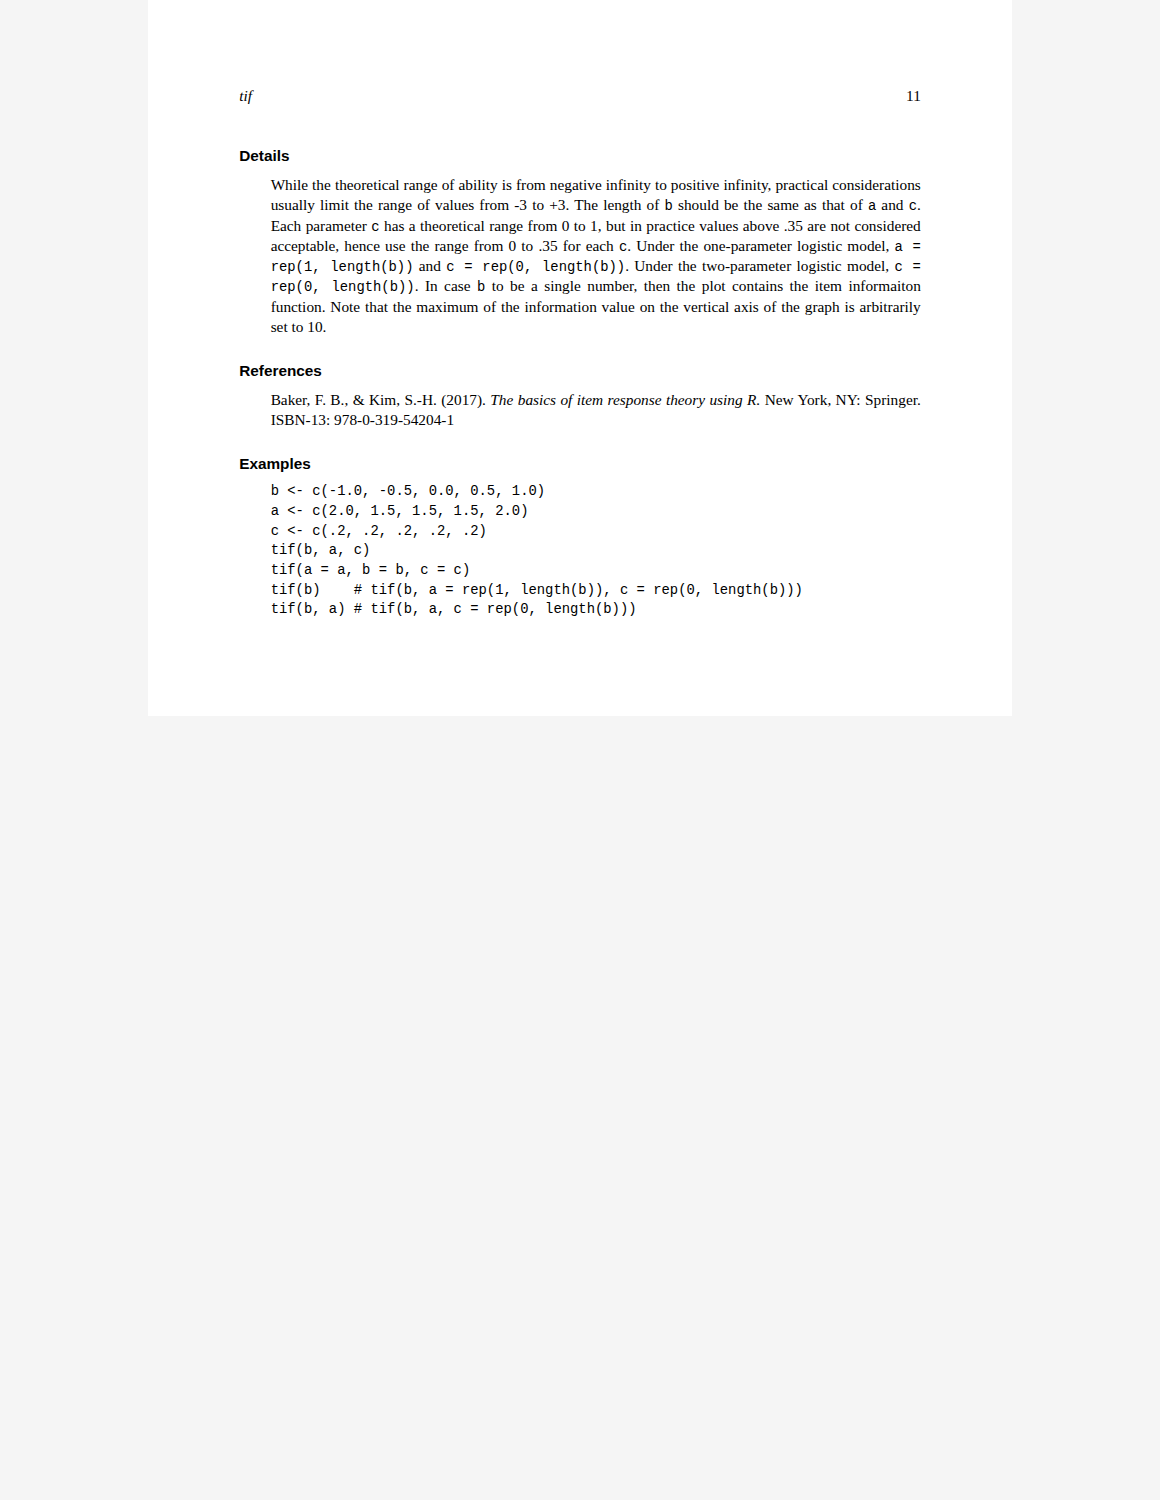tif 11
Details
While the theoretical range of ability is from negative infinity to positive infinity, practical considerations usually limit the range of values from -3 to +3. The length of b should be the same as that of a and c. Each parameter c has a theoretical range from 0 to 1, but in practice values above .35 are not considered acceptable, hence use the range from 0 to .35 for each c. Under the one-parameter logistic model, a = rep(1, length(b)) and c = rep(0, length(b)). Under the two-parameter logistic model, c = rep(0, length(b)). In case b to be a single number, then the plot contains the item informaiton function. Note that the maximum of the information value on the vertical axis of the graph is arbitrarily set to 10.
References
Baker, F. B., & Kim, S.-H. (2017). The basics of item response theory using R. New York, NY: Springer. ISBN-13: 978-0-319-54204-1
Examples
b <- c(-1.0, -0.5, 0.0, 0.5, 1.0)
a <- c(2.0, 1.5, 1.5, 1.5, 2.0)
c <- c(.2, .2, .2, .2, .2)
tif(b, a, c)
tif(a = a, b = b, c = c)
tif(b)    # tif(b, a = rep(1, length(b)), c = rep(0, length(b)))
tif(b, a) # tif(b, a, c = rep(0, length(b)))